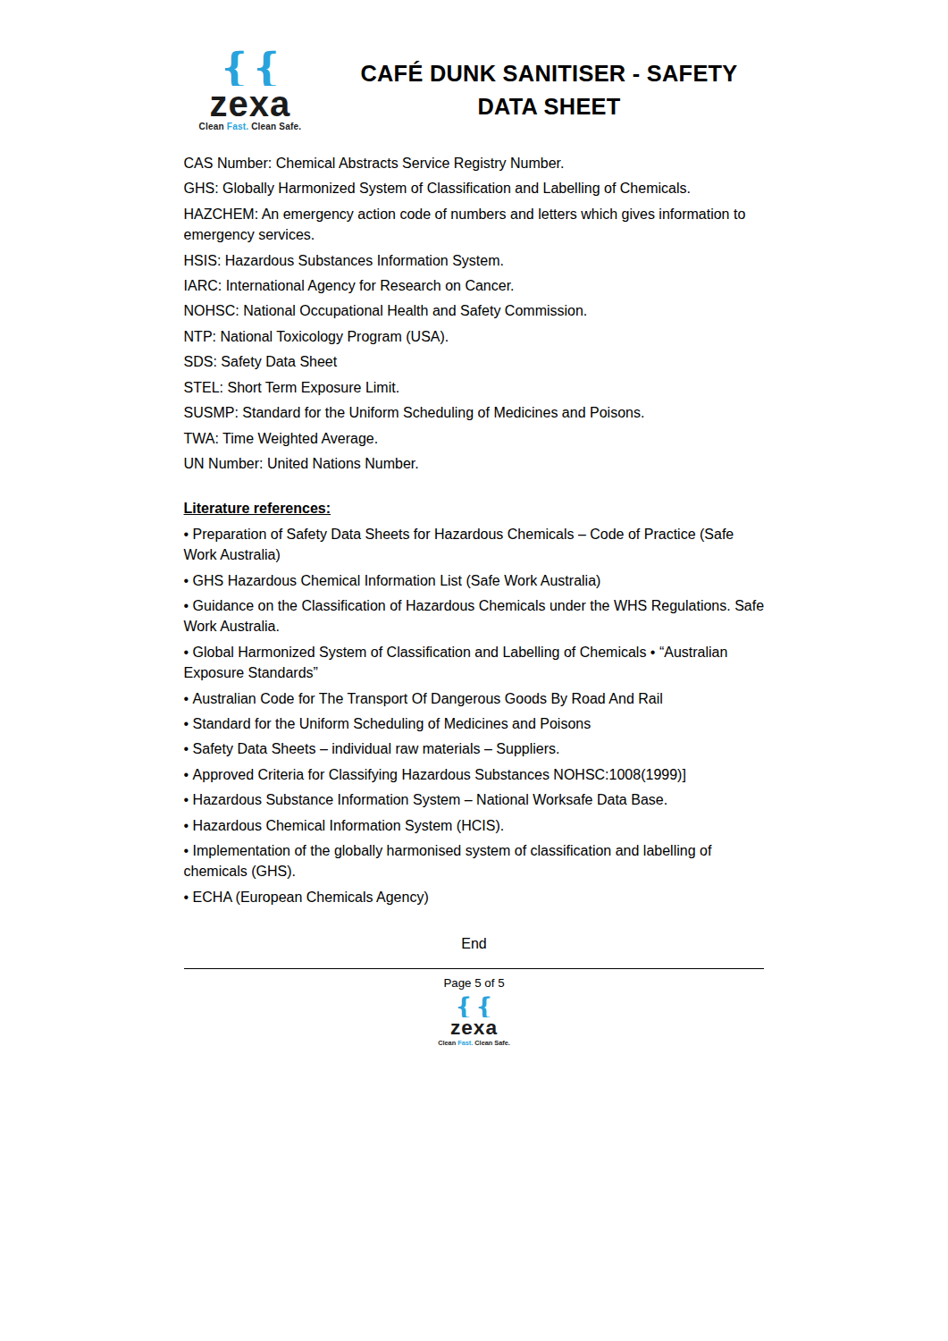❴❴ zexa Clean Fast. Clean Safe.
CAFÉ DUNK SANITISER - SAFETY DATA SHEET
CAS Number: Chemical Abstracts Service Registry Number.
GHS: Globally Harmonized System of Classification and Labelling of Chemicals.
HAZCHEM: An emergency action code of numbers and letters which gives information to emergency services.
HSIS: Hazardous Substances Information System.
IARC: International Agency for Research on Cancer.
NOHSC: National Occupational Health and Safety Commission.
NTP: National Toxicology Program (USA).
SDS: Safety Data Sheet
STEL: Short Term Exposure Limit.
SUSMP: Standard for the Uniform Scheduling of Medicines and Poisons.
TWA: Time Weighted Average.
UN Number: United Nations Number.
Literature references:
Preparation of Safety Data Sheets for Hazardous Chemicals – Code of Practice (Safe Work Australia)
GHS Hazardous Chemical Information List (Safe Work Australia)
Guidance on the Classification of Hazardous Chemicals under the WHS Regulations. Safe Work Australia.
Global Harmonized System of Classification and Labelling of Chemicals • “Australian Exposure Standards”
Australian Code for The Transport Of Dangerous Goods By Road And Rail
Standard for the Uniform Scheduling of Medicines and Poisons
Safety Data Sheets – individual raw materials – Suppliers.
Approved Criteria for Classifying Hazardous Substances NOHSC:1008(1999)]
Hazardous Substance Information System – National Worksafe Data Base.
Hazardous Chemical Information System (HCIS).
Implementation of the globally harmonised system of classification and labelling of chemicals (GHS).
ECHA (European Chemicals Agency)
End
Page 5 of 5
❴❴ zexa Clean Fast. Clean Safe.